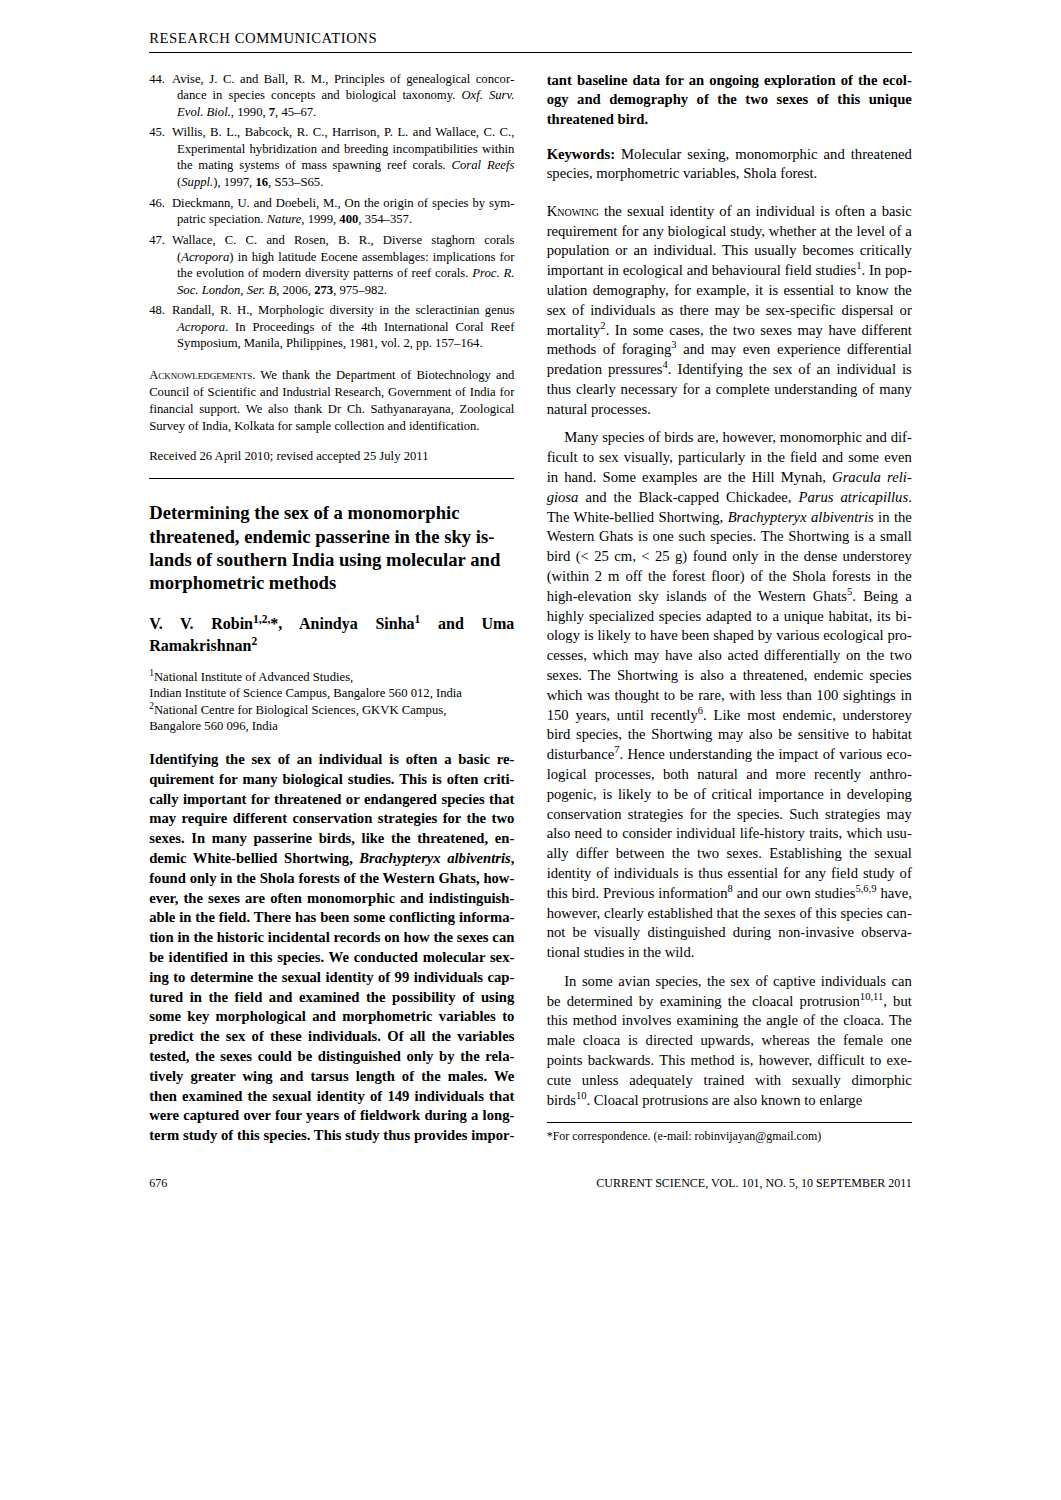RESEARCH COMMUNICATIONS
44. Avise, J. C. and Ball, R. M., Principles of genealogical concordance in species concepts and biological taxonomy. Oxf. Surv. Evol. Biol., 1990, 7, 45–67.
45. Willis, B. L., Babcock, R. C., Harrison, P. L. and Wallace, C. C., Experimental hybridization and breeding incompatibilities within the mating systems of mass spawning reef corals. Coral Reefs (Suppl.), 1997, 16, S53–S65.
46. Dieckmann, U. and Doebeli, M., On the origin of species by sympatric speciation. Nature, 1999, 400, 354–357.
47. Wallace, C. C. and Rosen, B. R., Diverse staghorn corals (Acropora) in high latitude Eocene assemblages: implications for the evolution of modern diversity patterns of reef corals. Proc. R. Soc. London, Ser. B, 2006, 273, 975–982.
48. Randall, R. H., Morphologic diversity in the scleractinian genus Acropora. In Proceedings of the 4th International Coral Reef Symposium, Manila, Philippines, 1981, vol. 2, pp. 157–164.
Acknowledgements. We thank the Department of Biotechnology and Council of Scientific and Industrial Research, Government of India for financial support. We also thank Dr Ch. Sathyanarayana, Zoological Survey of India, Kolkata for sample collection and identification.
Received 26 April 2010; revised accepted 25 July 2011
Determining the sex of a monomorphic threatened, endemic passerine in the sky islands of southern India using molecular and morphometric methods
V. V. Robin1,2,*, Anindya Sinha1 and Uma Ramakrishnan2
1National Institute of Advanced Studies,
Indian Institute of Science Campus, Bangalore 560 012, India
2National Centre for Biological Sciences, GKVK Campus,
Bangalore 560 096, India
Identifying the sex of an individual is often a basic requirement for many biological studies. This is often critically important for threatened or endangered species that may require different conservation strategies for the two sexes. In many passerine birds, like the threatened, endemic White-bellied Shortwing, Brachypteryx albiventris, found only in the Shola forests of the Western Ghats, however, the sexes are often monomorphic and indistinguishable in the field. There has been some conflicting information in the historic incidental records on how the sexes can be identified in this species. We conducted molecular sexing to determine the sexual identity of 99 individuals captured in the field and examined the possibility of using some key morphological and morphometric variables to predict the sex of these individuals. Of all the variables tested, the sexes could be distinguished only by the relatively greater wing and tarsus length of the males. We then examined the sexual identity of 149 individuals that were captured over four years of fieldwork during a long-term study of this species. This study thus provides important baseline data for an ongoing exploration of the ecology and demography of the two sexes of this unique threatened bird.
Keywords: Molecular sexing, monomorphic and threatened species, morphometric variables, Shola forest.
Knowing the sexual identity of an individual is often a basic requirement for any biological study, whether at the level of a population or an individual. This usually becomes critically important in ecological and behavioural field studies1. In population demography, for example, it is essential to know the sex of individuals as there may be sex-specific dispersal or mortality2. In some cases, the two sexes may have different methods of foraging3 and may even experience differential predation pressures4. Identifying the sex of an individual is thus clearly necessary for a complete understanding of many natural processes.
Many species of birds are, however, monomorphic and difficult to sex visually, particularly in the field and some even in hand. Some examples are the Hill Mynah, Gracula religiosa and the Black-capped Chickadee, Parus atricapillus. The White-bellied Shortwing, Brachypteryx albiventris in the Western Ghats is one such species. The Shortwing is a small bird (< 25 cm, < 25 g) found only in the dense understorey (within 2 m off the forest floor) of the Shola forests in the high-elevation sky islands of the Western Ghats5. Being a highly specialized species adapted to a unique habitat, its biology is likely to have been shaped by various ecological processes, which may have also acted differentially on the two sexes. The Shortwing is also a threatened, endemic species which was thought to be rare, with less than 100 sightings in 150 years, until recently6. Like most endemic, understorey bird species, the Shortwing may also be sensitive to habitat disturbance7. Hence understanding the impact of various ecological processes, both natural and more recently anthropogenic, is likely to be of critical importance in developing conservation strategies for the species. Such strategies may also need to consider individual life-history traits, which usually differ between the two sexes. Establishing the sexual identity of individuals is thus essential for any field study of this bird. Previous information8 and our own studies5,6,9 have, however, clearly established that the sexes of this species cannot be visually distinguished during non-invasive observational studies in the wild.
In some avian species, the sex of captive individuals can be determined by examining the cloacal protrusion10,11, but this method involves examining the angle of the cloaca. The male cloaca is directed upwards, whereas the female one points backwards. This method is, however, difficult to execute unless adequately trained with sexually dimorphic birds10. Cloacal protrusions are also known to enlarge
*For correspondence. (e-mail: robinvijayan@gmail.com)
676 CURRENT SCIENCE, VOL. 101, NO. 5, 10 SEPTEMBER 2011